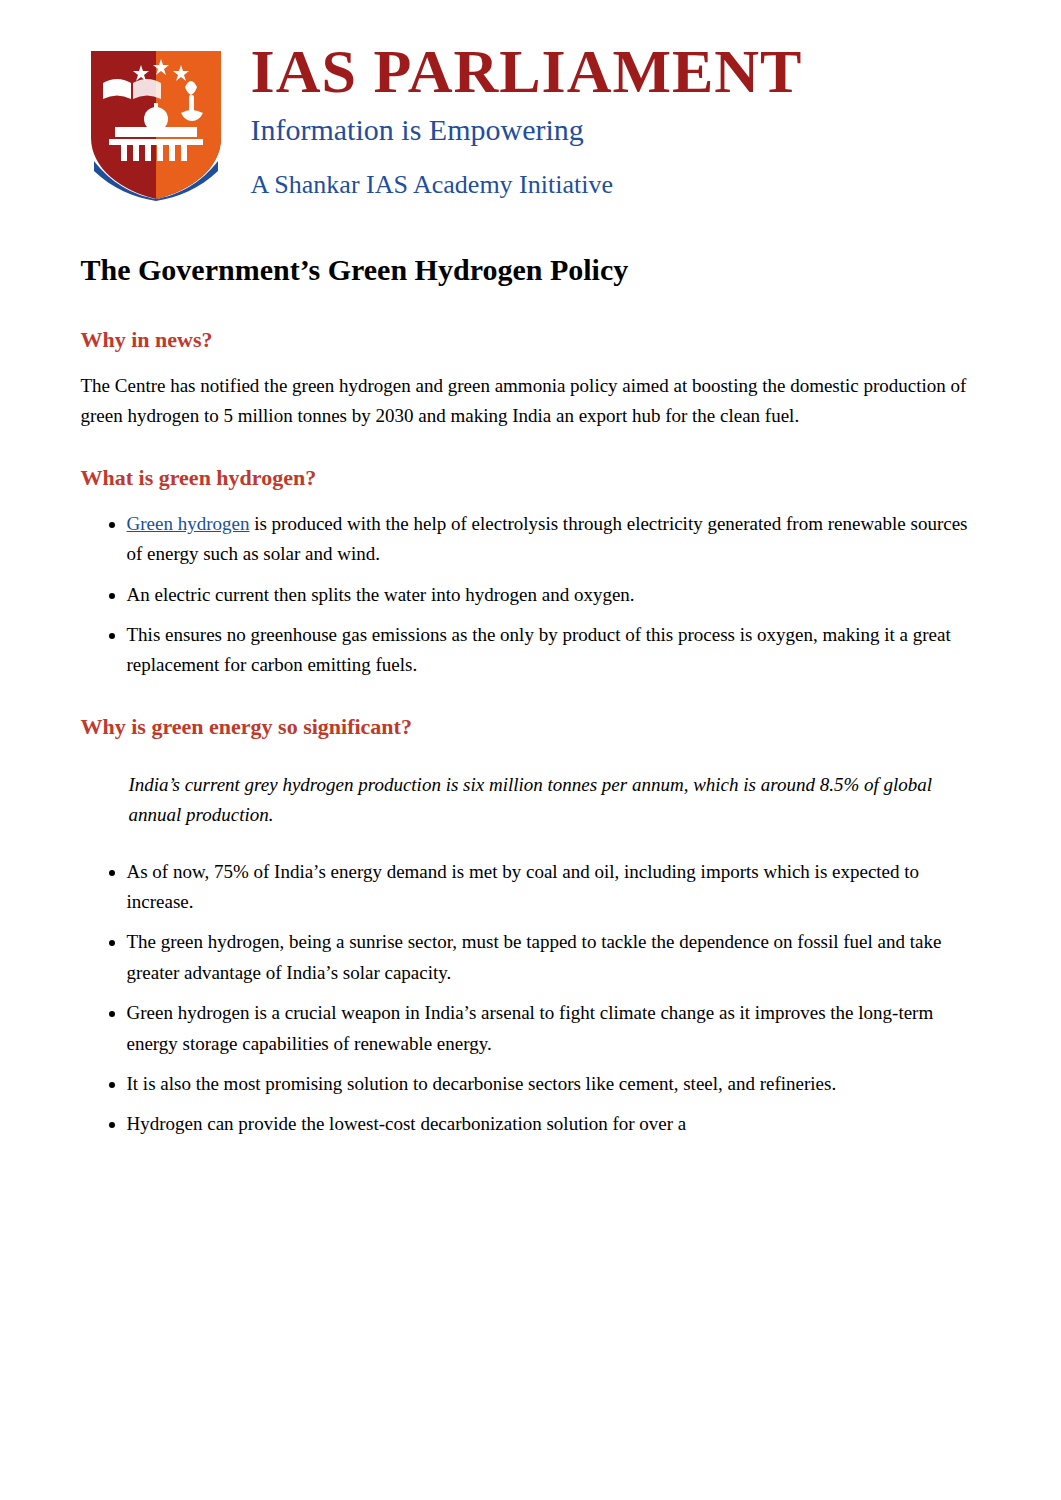IAS PARLIAMENT
Information is Empowering
A Shankar IAS Academy Initiative
The Government’s Green Hydrogen Policy
Why in news?
The Centre has notified the green hydrogen and green ammonia policy aimed at boosting the domestic production of green hydrogen to 5 million tonnes by 2030 and making India an export hub for the clean fuel.
What is green hydrogen?
Green hydrogen is produced with the help of electrolysis through electricity generated from renewable sources of energy such as solar and wind.
An electric current then splits the water into hydrogen and oxygen.
This ensures no greenhouse gas emissions as the only by product of this process is oxygen, making it a great replacement for carbon emitting fuels.
Why is green energy so significant?
India’s current grey hydrogen production is six million tonnes per annum, which is around 8.5% of global annual production.
As of now, 75% of India’s energy demand is met by coal and oil, including imports which is expected to increase.
The green hydrogen, being a sunrise sector, must be tapped to tackle the dependence on fossil fuel and take greater advantage of India’s solar capacity.
Green hydrogen is a crucial weapon in India’s arsenal to fight climate change as it improves the long-term energy storage capabilities of renewable energy.
It is also the most promising solution to decarbonise sectors like cement, steel, and refineries.
Hydrogen can provide the lowest-cost decarbonization solution for over a